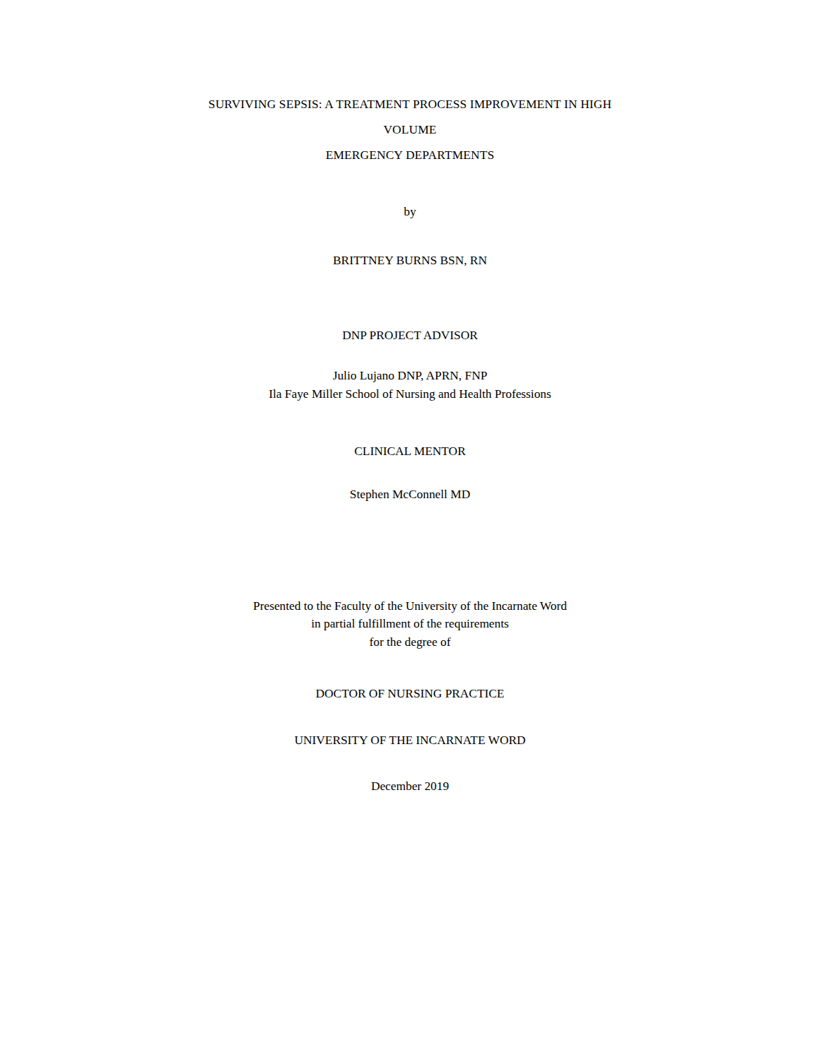Surviving Sepsis: A Treatment Process Improvement in High Volume
Emergency Departments
by
Brittney Burns BSN, RN
DNP Project Advisor
Julio Lujano DNP, APRN, FNP Ila Faye Miller School of Nursing and Health Professions
Clinical Mentor
Stephen McConnell MD
Presented to the Faculty of the University of the Incarnate Word
in partial fulfillment of the requirements
for the degree of
Doctor of Nursing Practice
University of the Incarnate Word
December 2019